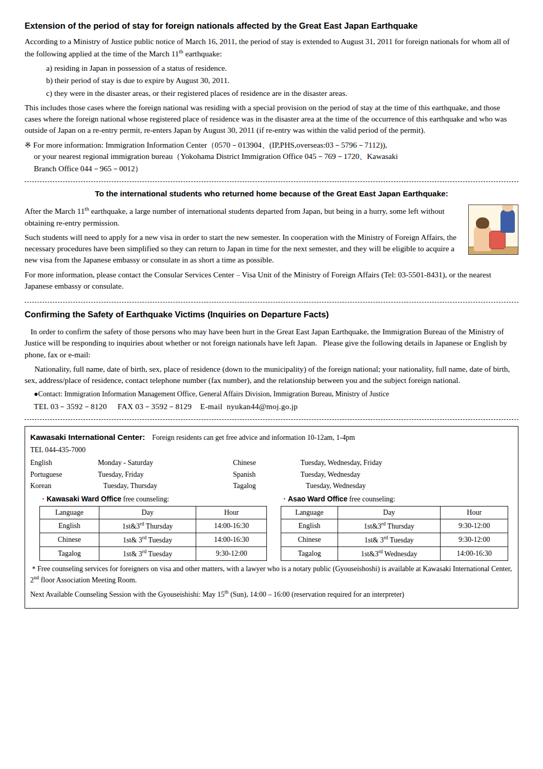Extension of the period of stay for foreign nationals affected by the Great East Japan Earthquake
According to a Ministry of Justice public notice of March 16, 2011, the period of stay is extended to August 31, 2011 for foreign nationals for whom all of the following applied at the time of the March 11th earthquake:
a) residing in Japan in possession of a status of residence.
b) their period of stay is due to expire by August 30, 2011.
c) they were in the disaster areas, or their registered places of residence are in the disaster areas.
This includes those cases where the foreign national was residing with a special provision on the period of stay at the time of this earthquake, and those cases where the foreign national whose registered place of residence was in the disaster area at the time of the occurrence of this earthquake and who was outside of Japan on a re-entry permit, re-enters Japan by August 30, 2011 (if re-entry was within the valid period of the permit).
※ For more information: Immigration Information Center（0570－013904、(IP,PHS,overseas:03－5796－7112)),
or your nearest regional immigration bureau（Yokohama District Immigration Office 045－769－1720、Kawasaki
Branch Office 044－965－0012）
To the international students who returned home because of the Great East Japan Earthquake:
After the March 11th earthquake, a large number of international students departed from Japan, but being in a hurry, some left without obtaining re-entry permission.
Such students will need to apply for a new visa in order to start the new semester. In cooperation with the Ministry of Foreign Affairs, the necessary procedures have been simplified so they can return to Japan in time for the next semester, and they will be eligible to acquire a new visa from the Japanese embassy or consulate in as short a time as possible.
For more information, please contact the Consular Services Center – Visa Unit of the Ministry of Foreign Affairs (Tel: 03-5501-8431), or the nearest Japanese embassy or consulate.
Confirming the Safety of Earthquake Victims (Inquiries on Departure Facts)
In order to confirm the safety of those persons who may have been hurt in the Great East Japan Earthquake, the Immigration Bureau of the Ministry of Justice will be responding to inquiries about whether or not foreign nationals have left Japan. Please give the following details in Japanese or English by phone, fax or e-mail:
Nationality, full name, date of birth, sex, place of residence (down to the municipality) of the foreign national; your nationality, full name, date of birth, sex, address/place of residence, contact telephone number (fax number), and the relationship between you and the subject foreign national.
●Contact: Immigration Information Management Office, General Affairs Division, Immigration Bureau, Ministry of Justice
TEL 03－3592－8120 FAX 03－3592－8129 E-mail nyukan44@moj.go.jp
Kawasaki International Center: Foreign residents can get free advice and information 10-12am, 1-4pm
TEL 044-435-7000
| English | Monday - Saturday | Chinese | Tuesday, Wednesday, Friday |
| Portuguese | Tuesday, Friday | Spanish | Tuesday, Wednesday |
| Korean | Tuesday, Thursday | Tagalog | Tuesday, Wednesday |
・Kawasaki Ward Office free counseling:
・Asao Ward Office free counseling:
| Language | Day | Hour |
| --- | --- | --- |
| English | 1st&3 rd Thursday | 14:00-16:30 |
| Chinese | 1st& 3 rd Tuesday | 14:00-16:30 |
| Tagalog | 1st& 3 rd Tuesday | 9:30-12:00 |
| Language | Day | Hour |
| --- | --- | --- |
| English | 1st&3 rd Thursday | 9:30-12:00 |
| Chinese | 1st& 3 rd Tuesday | 9:30-12:00 |
| Tagalog | 1st&3 rd Wednesday | 14:00-16:30 |
＊Free counseling services for foreigners on visa and other matters, with a lawyer who is a notary public (Gyouseishoshi) is available at Kawasaki International Center, 2nd floor Association Meeting Room.
Next Available Counseling Session with the Gyouseishishi: May 15th (Sun), 14:00 – 16:00 (reservation required for an interpreter)